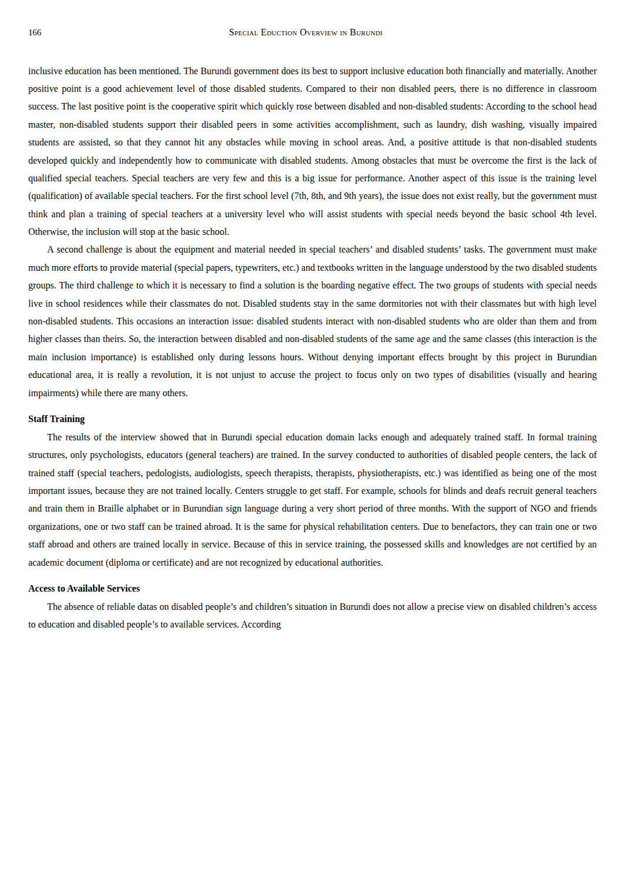166 Special Eduction Overview in Burundi
inclusive education has been mentioned. The Burundi government does its best to support inclusive education both financially and materially. Another positive point is a good achievement level of those disabled students. Compared to their non disabled peers, there is no difference in classroom success. The last positive point is the cooperative spirit which quickly rose between disabled and non-disabled students: According to the school head master, non-disabled students support their disabled peers in some activities accomplishment, such as laundry, dish washing, visually impaired students are assisted, so that they cannot hit any obstacles while moving in school areas. And, a positive attitude is that non-disabled students developed quickly and independently how to communicate with disabled students. Among obstacles that must be overcome the first is the lack of qualified special teachers. Special teachers are very few and this is a big issue for performance. Another aspect of this issue is the training level (qualification) of available special teachers. For the first school level (7th, 8th, and 9th years), the issue does not exist really, but the government must think and plan a training of special teachers at a university level who will assist students with special needs beyond the basic school 4th level. Otherwise, the inclusion will stop at the basic school.
A second challenge is about the equipment and material needed in special teachers’ and disabled students’ tasks. The government must make much more efforts to provide material (special papers, typewriters, etc.) and textbooks written in the language understood by the two disabled students groups. The third challenge to which it is necessary to find a solution is the boarding negative effect. The two groups of students with special needs live in school residences while their classmates do not. Disabled students stay in the same dormitories not with their classmates but with high level non-disabled students. This occasions an interaction issue: disabled students interact with non-disabled students who are older than them and from higher classes than theirs. So, the interaction between disabled and non-disabled students of the same age and the same classes (this interaction is the main inclusion importance) is established only during lessons hours. Without denying important effects brought by this project in Burundian educational area, it is really a revolution, it is not unjust to accuse the project to focus only on two types of disabilities (visually and hearing impairments) while there are many others.
Staff Training
The results of the interview showed that in Burundi special education domain lacks enough and adequately trained staff. In formal training structures, only psychologists, educators (general teachers) are trained. In the survey conducted to authorities of disabled people centers, the lack of trained staff (special teachers, pedologists, audiologists, speech therapists, therapists, physiotherapists, etc.) was identified as being one of the most important issues, because they are not trained locally. Centers struggle to get staff. For example, schools for blinds and deafs recruit general teachers and train them in Braille alphabet or in Burundian sign language during a very short period of three months. With the support of NGO and friends organizations, one or two staff can be trained abroad. It is the same for physical rehabilitation centers. Due to benefactors, they can train one or two staff abroad and others are trained locally in service. Because of this in service training, the possessed skills and knowledges are not certified by an academic document (diploma or certificate) and are not recognized by educational authorities.
Access to Available Services
The absence of reliable datas on disabled people’s and children’s situation in Burundi does not allow a precise view on disabled children’s access to education and disabled people’s to available services. According